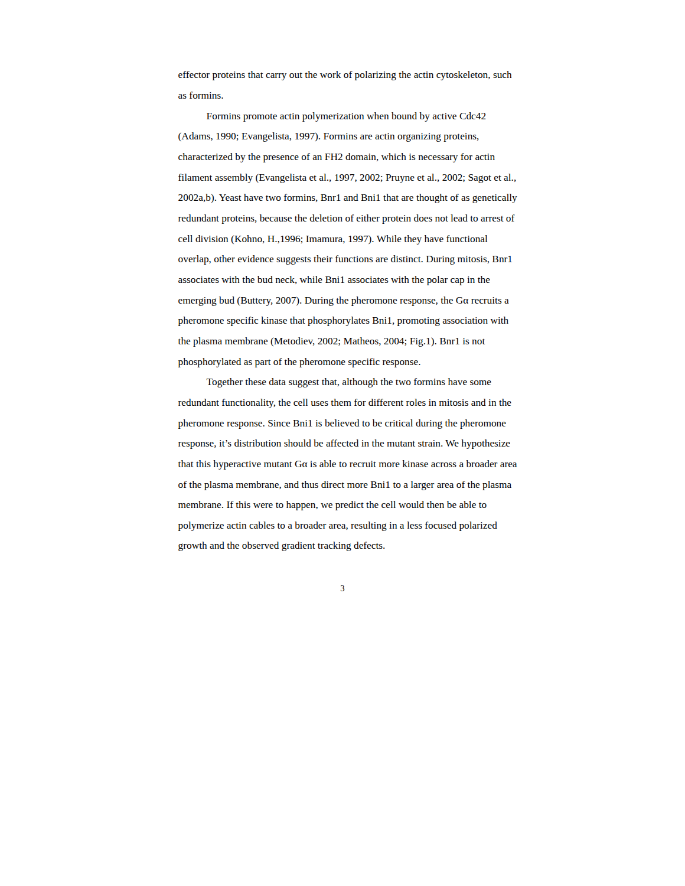effector proteins that carry out the work of polarizing the actin cytoskeleton, such as formins.
Formins promote actin polymerization when bound by active Cdc42 (Adams, 1990; Evangelista, 1997). Formins are actin organizing proteins, characterized by the presence of an FH2 domain, which is necessary for actin filament assembly (Evangelista et al., 1997, 2002; Pruyne et al., 2002; Sagot et al., 2002a,b). Yeast have two formins, Bnr1 and Bni1 that are thought of as genetically redundant proteins, because the deletion of either protein does not lead to arrest of cell division (Kohno, H.,1996; Imamura, 1997). While they have functional overlap, other evidence suggests their functions are distinct. During mitosis, Bnr1 associates with the bud neck, while Bni1 associates with the polar cap in the emerging bud (Buttery, 2007). During the pheromone response, the Gα recruits a pheromone specific kinase that phosphorylates Bni1, promoting association with the plasma membrane (Metodiev, 2002; Matheos, 2004; Fig.1). Bnr1 is not phosphorylated as part of the pheromone specific response.
Together these data suggest that, although the two formins have some redundant functionality, the cell uses them for different roles in mitosis and in the pheromone response. Since Bni1 is believed to be critical during the pheromone response, it’s distribution should be affected in the mutant strain. We hypothesize that this hyperactive mutant Gα is able to recruit more kinase across a broader area of the plasma membrane, and thus direct more Bni1 to a larger area of the plasma membrane. If this were to happen, we predict the cell would then be able to polymerize actin cables to a broader area, resulting in a less focused polarized growth and the observed gradient tracking defects.
3